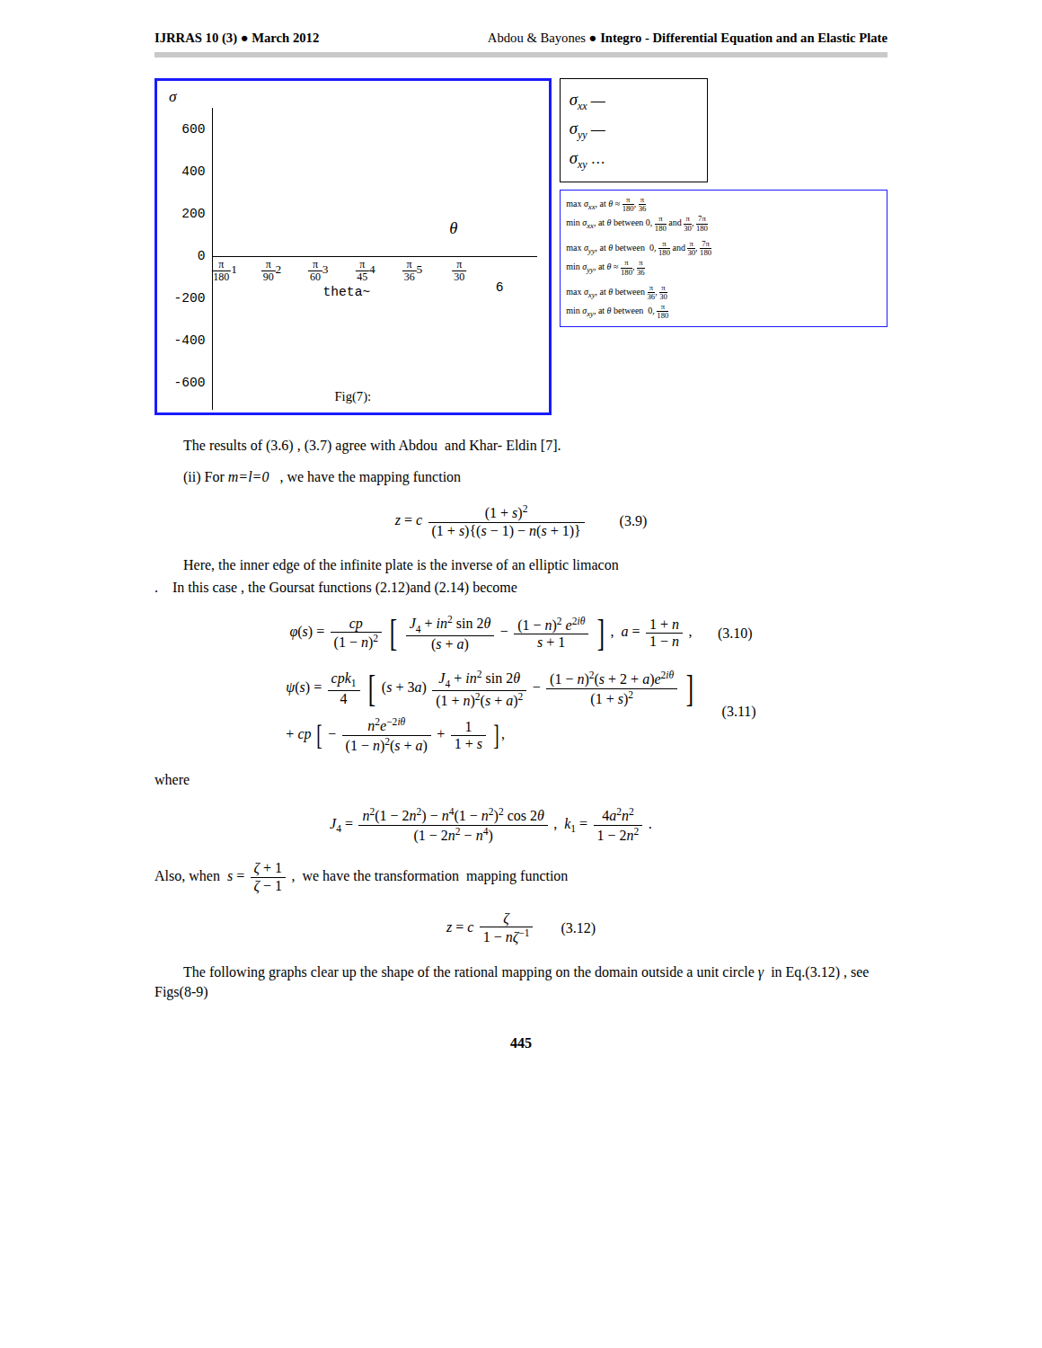IJRRAS 10 (3) ● March 2012 Abdou & Bayones ● Integro - Differential Equation and an Elastic Plate
σ
600 400 200 0 -200 -400 -600
π 1801 π 902 π 603 π 454 π 365 π 30 6
θ
theta~
Fig(7):
σxx —
σyy —
σxy …
max σxx, at θ ≈ π 180, π 36
min σxx, at θ between 0, π 180 and π 30, 7π 180
max σyy, at θ between 0, π 180 and π 30, 7π 180
min σyy, at θ ≈ π 180, π 36
max σxy, at θ between π 36, π 30
min σxy, at θ between 0, π 180
The results of (3.6) , (3.7) agree with Abdou and Khar- Eldin [7].
(ii) For m=l=0 , we have the mapping function
z = c (1 + s)2 (1 + s){(s − 1) − n(s + 1)}
(3.9)
Here, the inner edge of the infinite plate is the inverse of an elliptic limacon
. In this case , the Goursat functions (2.12)and (2.14) become
φ(s) = cp (1 − n)2 [ J4 + in2 sin 2θ (s + a) − (1 − n)2 e2iθ s + 1 ] , a = 1 + n 1 − n ,
(3.10)
ψ(s) = cpk1 4 [ (s + 3a) J4 + in2 sin 2θ (1 + n)2(s + a)2 − (1 − n)2(s + 2 + a)e2iθ (1 + s)2 ]
+ cp [ − n2e−2iθ (1 − n)2(s + a) + 1 1 + s ],
(3.11)
where
J4 = n2(1 − 2n2) − n4(1 − n2)2 cos 2θ (1 − 2n2 − n4) , k1 = 4a2n2 1 − 2n2 .
Also, when s = ζ + 1 ζ − 1 , we have the transformation mapping function
z = c ζ 1 − nζ−1
(3.12)
The following graphs clear up the shape of the rational mapping on the domain outside a unit circle γ in Eq.(3.12) , see Figs(8-9)
445